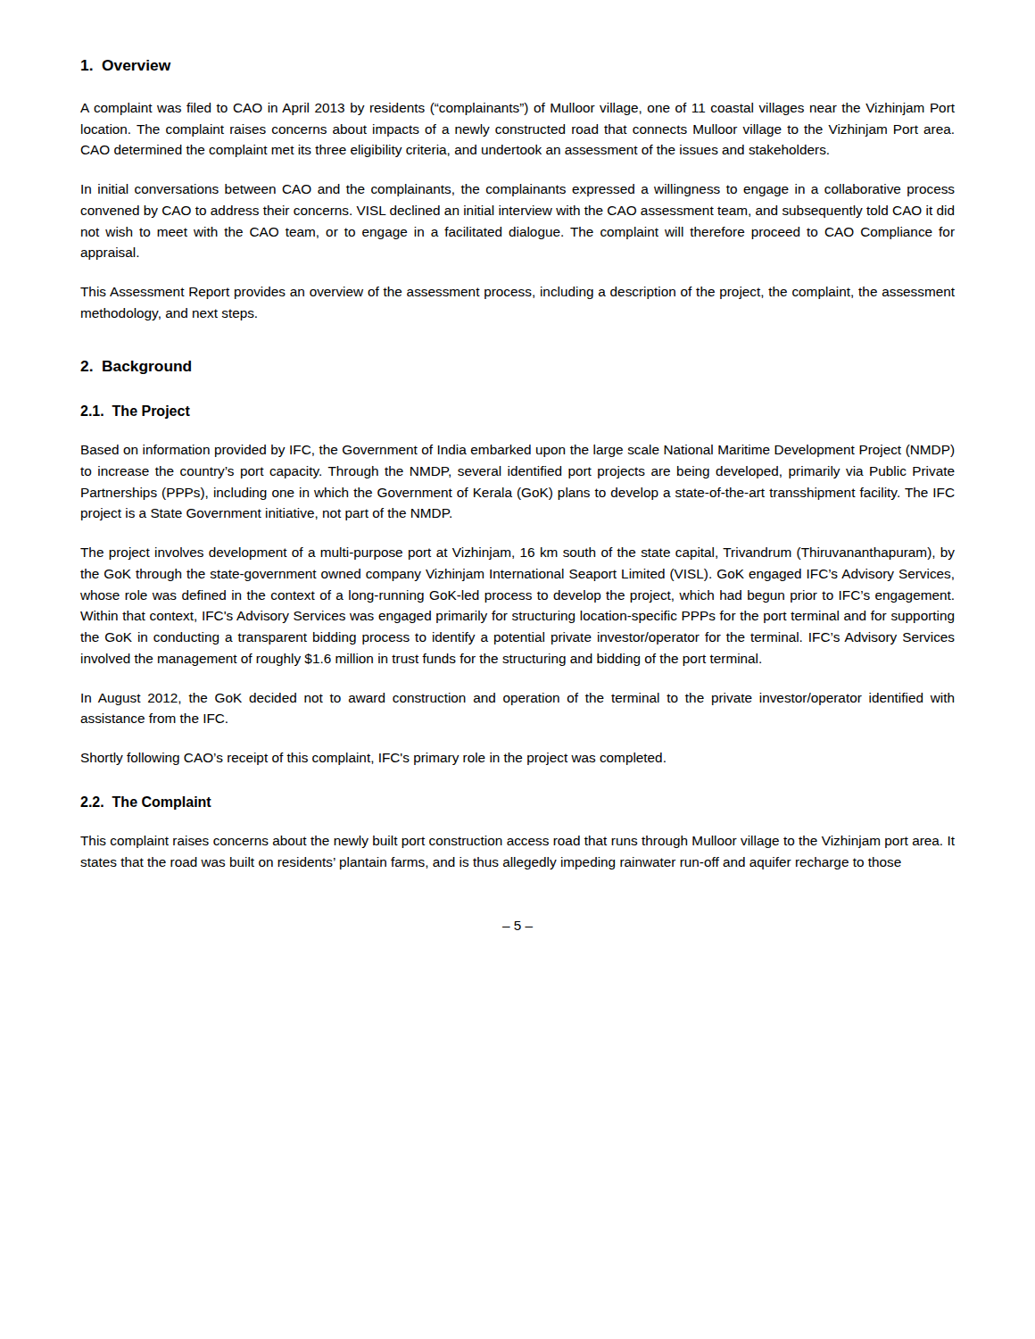1. Overview
A complaint was filed to CAO in April 2013 by residents (“complainants”) of Mulloor village, one of 11 coastal villages near the Vizhinjam Port location. The complaint raises concerns about impacts of a newly constructed road that connects Mulloor village to the Vizhinjam Port area. CAO determined the complaint met its three eligibility criteria, and undertook an assessment of the issues and stakeholders.
In initial conversations between CAO and the complainants, the complainants expressed a willingness to engage in a collaborative process convened by CAO to address their concerns. VISL declined an initial interview with the CAO assessment team, and subsequently told CAO it did not wish to meet with the CAO team, or to engage in a facilitated dialogue. The complaint will therefore proceed to CAO Compliance for appraisal.
This Assessment Report provides an overview of the assessment process, including a description of the project, the complaint, the assessment methodology, and next steps.
2. Background
2.1. The Project
Based on information provided by IFC, the Government of India embarked upon the large scale National Maritime Development Project (NMDP) to increase the country’s port capacity. Through the NMDP, several identified port projects are being developed, primarily via Public Private Partnerships (PPPs), including one in which the Government of Kerala (GoK) plans to develop a state-of-the-art transshipment facility. The IFC project is a State Government initiative, not part of the NMDP.
The project involves development of a multi-purpose port at Vizhinjam, 16 km south of the state capital, Trivandrum (Thiruvananthapuram), by the GoK through the state-government owned company Vizhinjam International Seaport Limited (VISL). GoK engaged IFC’s Advisory Services, whose role was defined in the context of a long-running GoK-led process to develop the project, which had begun prior to IFC’s engagement. Within that context, IFC's Advisory Services was engaged primarily for structuring location-specific PPPs for the port terminal and for supporting the GoK in conducting a transparent bidding process to identify a potential private investor/operator for the terminal. IFC’s Advisory Services involved the management of roughly $1.6 million in trust funds for the structuring and bidding of the port terminal.
In August 2012, the GoK decided not to award construction and operation of the terminal to the private investor/operator identified with assistance from the IFC.
Shortly following CAO’s receipt of this complaint, IFC's primary role in the project was completed.
2.2. The Complaint
This complaint raises concerns about the newly built port construction access road that runs through Mulloor village to the Vizhinjam port area. It states that the road was built on residents’ plantain farms, and is thus allegedly impeding rainwater run-off and aquifer recharge to those
– 5 –